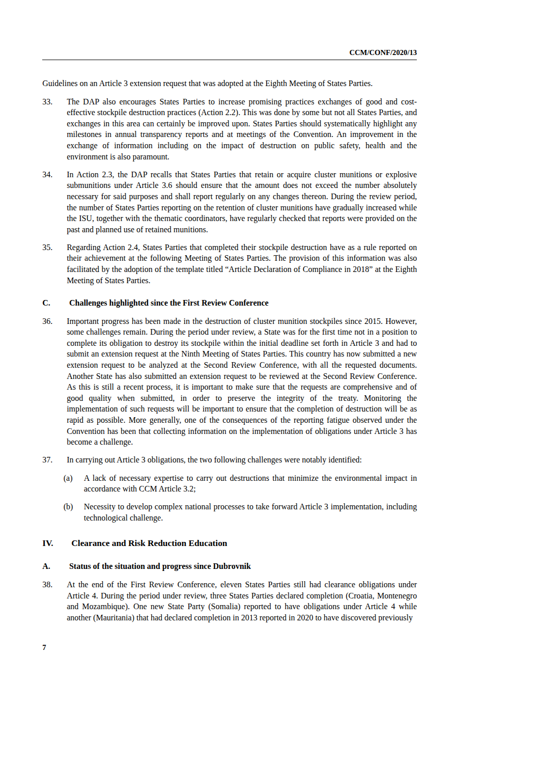CCM/CONF/2020/13
Guidelines on an Article 3 extension request that was adopted at the Eighth Meeting of States Parties.
33.
The DAP also encourages States Parties to increase promising practices exchanges of good and cost-effective stockpile destruction practices (Action 2.2). This was done by some but not all States Parties, and exchanges in this area can certainly be improved upon. States Parties should systematically highlight any milestones in annual transparency reports and at meetings of the Convention. An improvement in the exchange of information including on the impact of destruction on public safety, health and the environment is also paramount.
34.
In Action 2.3, the DAP recalls that States Parties that retain or acquire cluster munitions or explosive submunitions under Article 3.6 should ensure that the amount does not exceed the number absolutely necessary for said purposes and shall report regularly on any changes thereon. During the review period, the number of States Parties reporting on the retention of cluster munitions have gradually increased while the ISU, together with the thematic coordinators, have regularly checked that reports were provided on the past and planned use of retained munitions.
35.
Regarding Action 2.4, States Parties that completed their stockpile destruction have as a rule reported on their achievement at the following Meeting of States Parties. The provision of this information was also facilitated by the adoption of the template titled “Article Declaration of Compliance in 2018” at the Eighth Meeting of States Parties.
C. Challenges highlighted since the First Review Conference
36.
Important progress has been made in the destruction of cluster munition stockpiles since 2015. However, some challenges remain. During the period under review, a State was for the first time not in a position to complete its obligation to destroy its stockpile within the initial deadline set forth in Article 3 and had to submit an extension request at the Ninth Meeting of States Parties. This country has now submitted a new extension request to be analyzed at the Second Review Conference, with all the requested documents. Another State has also submitted an extension request to be reviewed at the Second Review Conference. As this is still a recent process, it is important to make sure that the requests are comprehensive and of good quality when submitted, in order to preserve the integrity of the treaty. Monitoring the implementation of such requests will be important to ensure that the completion of destruction will be as rapid as possible. More generally, one of the consequences of the reporting fatigue observed under the Convention has been that collecting information on the implementation of obligations under Article 3 has become a challenge.
37.
In carrying out Article 3 obligations, the two following challenges were notably identified:
(a)
A lack of necessary expertise to carry out destructions that minimize the environmental impact in accordance with CCM Article 3.2;
(b)
Necessity to develop complex national processes to take forward Article 3 implementation, including technological challenge.
IV. Clearance and Risk Reduction Education
A. Status of the situation and progress since Dubrovnik
38.
At the end of the First Review Conference, eleven States Parties still had clearance obligations under Article 4. During the period under review, three States Parties declared completion (Croatia, Montenegro and Mozambique). One new State Party (Somalia) reported to have obligations under Article 4 while another (Mauritania) that had declared completion in 2013 reported in 2020 to have discovered previously
7